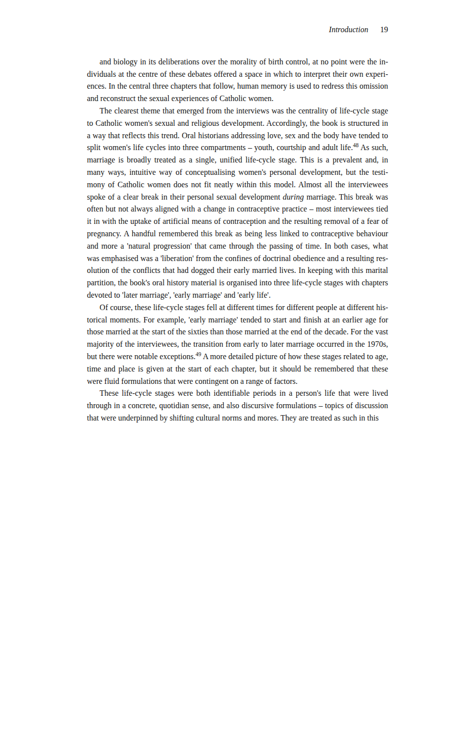Introduction 19
and biology in its deliberations over the morality of birth control, at no point were the individuals at the centre of these debates offered a space in which to interpret their own experiences. In the central three chapters that follow, human memory is used to redress this omission and reconstruct the sexual experiences of Catholic women.
The clearest theme that emerged from the interviews was the centrality of life-cycle stage to Catholic women's sexual and religious development. Accordingly, the book is structured in a way that reflects this trend. Oral historians addressing love, sex and the body have tended to split women's life cycles into three compartments – youth, courtship and adult life.48 As such, marriage is broadly treated as a single, unified life-cycle stage. This is a prevalent and, in many ways, intuitive way of conceptualising women's personal development, but the testimony of Catholic women does not fit neatly within this model. Almost all the interviewees spoke of a clear break in their personal sexual development during marriage. This break was often but not always aligned with a change in contraceptive practice – most interviewees tied it in with the uptake of artificial means of contraception and the resulting removal of a fear of pregnancy. A handful remembered this break as being less linked to contraceptive behaviour and more a 'natural progression' that came through the passing of time. In both cases, what was emphasised was a 'liberation' from the confines of doctrinal obedience and a resulting resolution of the conflicts that had dogged their early married lives. In keeping with this marital partition, the book's oral history material is organised into three life-cycle stages with chapters devoted to 'later marriage', 'early marriage' and 'early life'.
Of course, these life-cycle stages fell at different times for different people at different historical moments. For example, 'early marriage' tended to start and finish at an earlier age for those married at the start of the sixties than those married at the end of the decade. For the vast majority of the interviewees, the transition from early to later marriage occurred in the 1970s, but there were notable exceptions.49 A more detailed picture of how these stages related to age, time and place is given at the start of each chapter, but it should be remembered that these were fluid formulations that were contingent on a range of factors.
These life-cycle stages were both identifiable periods in a person's life that were lived through in a concrete, quotidian sense, and also discursive formulations – topics of discussion that were underpinned by shifting cultural norms and mores. They are treated as such in this